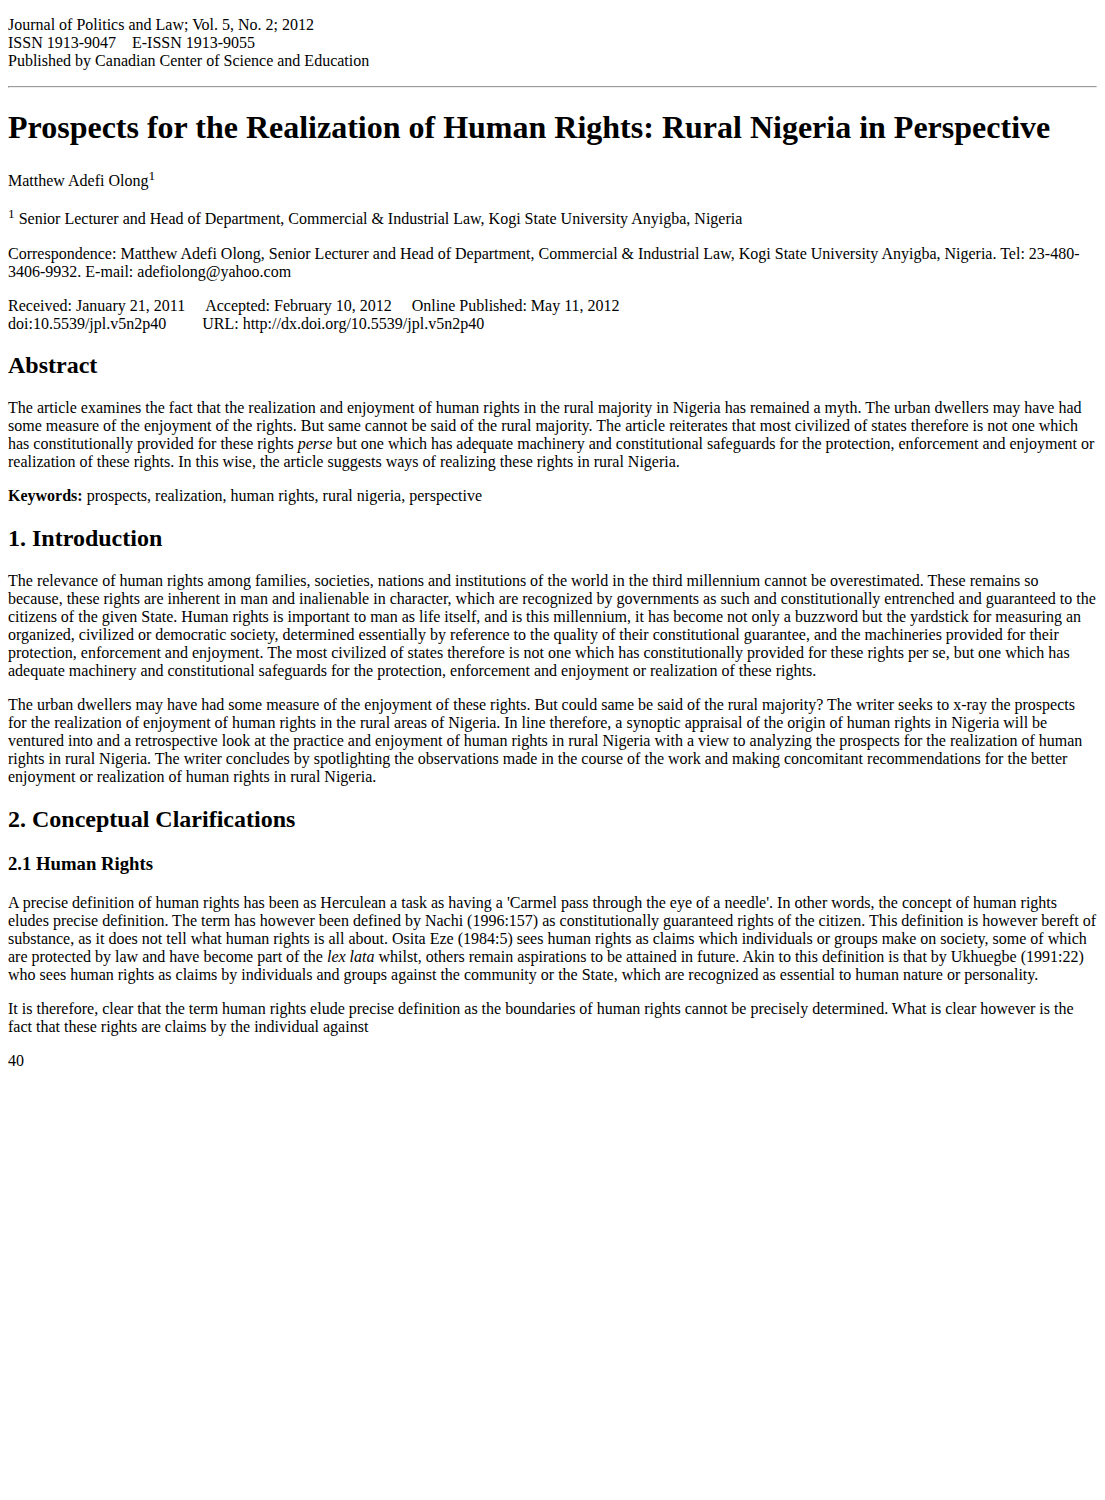Journal of Politics and Law; Vol. 5, No. 2; 2012
ISSN 1913-9047 E-ISSN 1913-9055
Published by Canadian Center of Science and Education
Prospects for the Realization of Human Rights: Rural Nigeria in Perspective
Matthew Adefi Olong1
1 Senior Lecturer and Head of Department, Commercial & Industrial Law, Kogi State University Anyigba, Nigeria
Correspondence: Matthew Adefi Olong, Senior Lecturer and Head of Department, Commercial & Industrial Law, Kogi State University Anyigba, Nigeria. Tel: 23-480-3406-9932. E-mail: adefiolong@yahoo.com
Received: January 21, 2011 Accepted: February 10, 2012 Online Published: May 11, 2012
doi:10.5539/jpl.v5n2p40 URL: http://dx.doi.org/10.5539/jpl.v5n2p40
Abstract
The article examines the fact that the realization and enjoyment of human rights in the rural majority in Nigeria has remained a myth. The urban dwellers may have had some measure of the enjoyment of the rights. But same cannot be said of the rural majority. The article reiterates that most civilized of states therefore is not one which has constitutionally provided for these rights perse but one which has adequate machinery and constitutional safeguards for the protection, enforcement and enjoyment or realization of these rights. In this wise, the article suggests ways of realizing these rights in rural Nigeria.
Keywords: prospects, realization, human rights, rural nigeria, perspective
1. Introduction
The relevance of human rights among families, societies, nations and institutions of the world in the third millennium cannot be overestimated. These remains so because, these rights are inherent in man and inalienable in character, which are recognized by governments as such and constitutionally entrenched and guaranteed to the citizens of the given State. Human rights is important to man as life itself, and is this millennium, it has become not only a buzzword but the yardstick for measuring an organized, civilized or democratic society, determined essentially by reference to the quality of their constitutional guarantee, and the machineries provided for their protection, enforcement and enjoyment. The most civilized of states therefore is not one which has constitutionally provided for these rights per se, but one which has adequate machinery and constitutional safeguards for the protection, enforcement and enjoyment or realization of these rights.
The urban dwellers may have had some measure of the enjoyment of these rights. But could same be said of the rural majority? The writer seeks to x-ray the prospects for the realization of enjoyment of human rights in the rural areas of Nigeria. In line therefore, a synoptic appraisal of the origin of human rights in Nigeria will be ventured into and a retrospective look at the practice and enjoyment of human rights in rural Nigeria with a view to analyzing the prospects for the realization of human rights in rural Nigeria. The writer concludes by spotlighting the observations made in the course of the work and making concomitant recommendations for the better enjoyment or realization of human rights in rural Nigeria.
2. Conceptual Clarifications
2.1 Human Rights
A precise definition of human rights has been as Herculean a task as having a 'Carmel pass through the eye of a needle'. In other words, the concept of human rights eludes precise definition. The term has however been defined by Nachi (1996:157) as constitutionally guaranteed rights of the citizen. This definition is however bereft of substance, as it does not tell what human rights is all about. Osita Eze (1984:5) sees human rights as claims which individuals or groups make on society, some of which are protected by law and have become part of the lex lata whilst, others remain aspirations to be attained in future. Akin to this definition is that by Ukhuegbe (1991:22) who sees human rights as claims by individuals and groups against the community or the State, which are recognized as essential to human nature or personality.
It is therefore, clear that the term human rights elude precise definition as the boundaries of human rights cannot be precisely determined. What is clear however is the fact that these rights are claims by the individual against
40